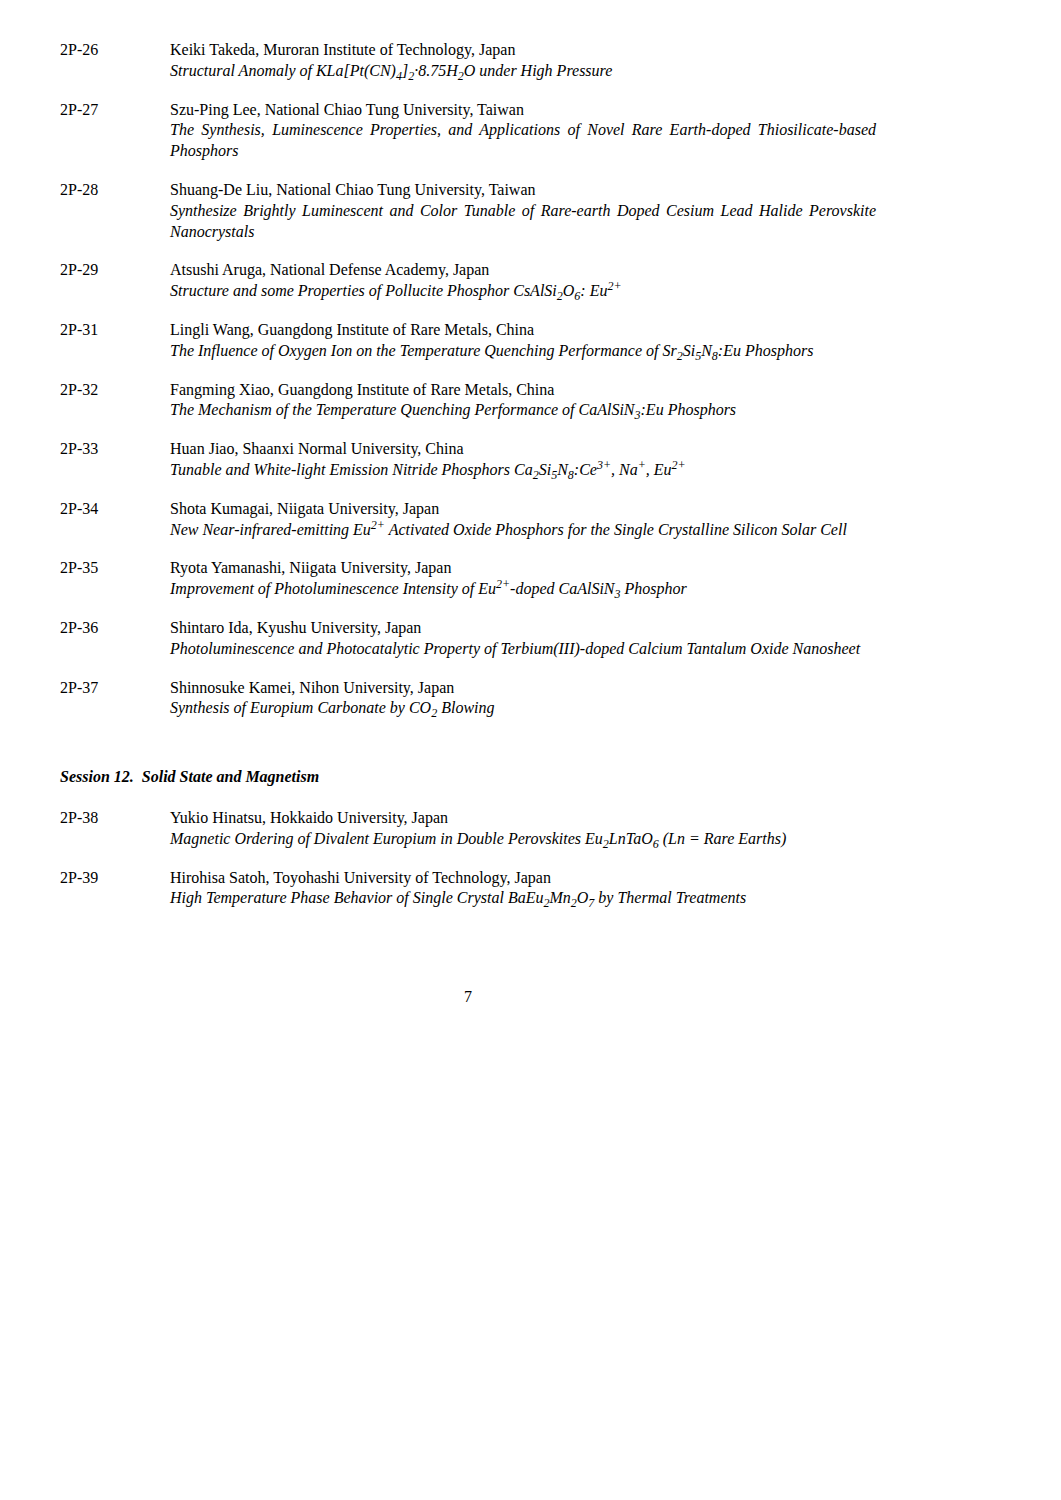| 2P-26 | Keiki Takeda, Muroran Institute of Technology, Japan Structural Anomaly of KLa[Pt(CN) 4 ] 2 ·8.75H 2 O under High Pressure |
| 2P-27 | Szu-Ping Lee, National Chiao Tung University, Taiwan The Synthesis, Luminescence Properties, and Applications of Novel Rare Earth-doped Thiosilicate-based Phosphors |
| 2P-28 | Shuang-De Liu, National Chiao Tung University, Taiwan Synthesize Brightly Luminescent and Color Tunable of Rare-earth Doped Cesium Lead Halide Perovskite Nanocrystals |
| 2P-29 | Atsushi Aruga, National Defense Academy, Japan Structure and some Properties of Pollucite Phosphor CsAlSi 2 O 6 : Eu 2+ |
| 2P-31 | Lingli Wang, Guangdong Institute of Rare Metals, China The Influence of Oxygen Ion on the Temperature Quenching Performance of Sr 2 Si 5 N 8 :Eu Phosphors |
| 2P-32 | Fangming Xiao, Guangdong Institute of Rare Metals, China The Mechanism of the Temperature Quenching Performance of CaAlSiN 3 :Eu Phosphors |
| 2P-33 | Huan Jiao, Shaanxi Normal University, China Tunable and White-light Emission Nitride Phosphors Ca 2 Si 5 N 8 :Ce 3+ , Na + , Eu 2+ |
| 2P-34 | Shota Kumagai, Niigata University, Japan New Near-infrared-emitting Eu 2+ Activated Oxide Phosphors for the Single Crystalline Silicon Solar Cell |
| 2P-35 | Ryota Yamanashi, Niigata University, Japan Improvement of Photoluminescence Intensity of Eu 2+ -doped CaAlSiN 3 Phosphor |
| 2P-36 | Shintaro Ida, Kyushu University, Japan Photoluminescence and Photocatalytic Property of Terbium(III)-doped Calcium Tantalum Oxide Nanosheet |
| 2P-37 | Shinnosuke Kamei, Nihon University, Japan Synthesis of Europium Carbonate by CO 2 Blowing |
Session 12. Solid State and Magnetism
| 2P-38 | Yukio Hinatsu, Hokkaido University, Japan Magnetic Ordering of Divalent Europium in Double Perovskites Eu 2 LnTaO 6 (Ln = Rare Earths) |
| 2P-39 | Hirohisa Satoh, Toyohashi University of Technology, Japan High Temperature Phase Behavior of Single Crystal BaEu 2 Mn 2 O 7 by Thermal Treatments |
7